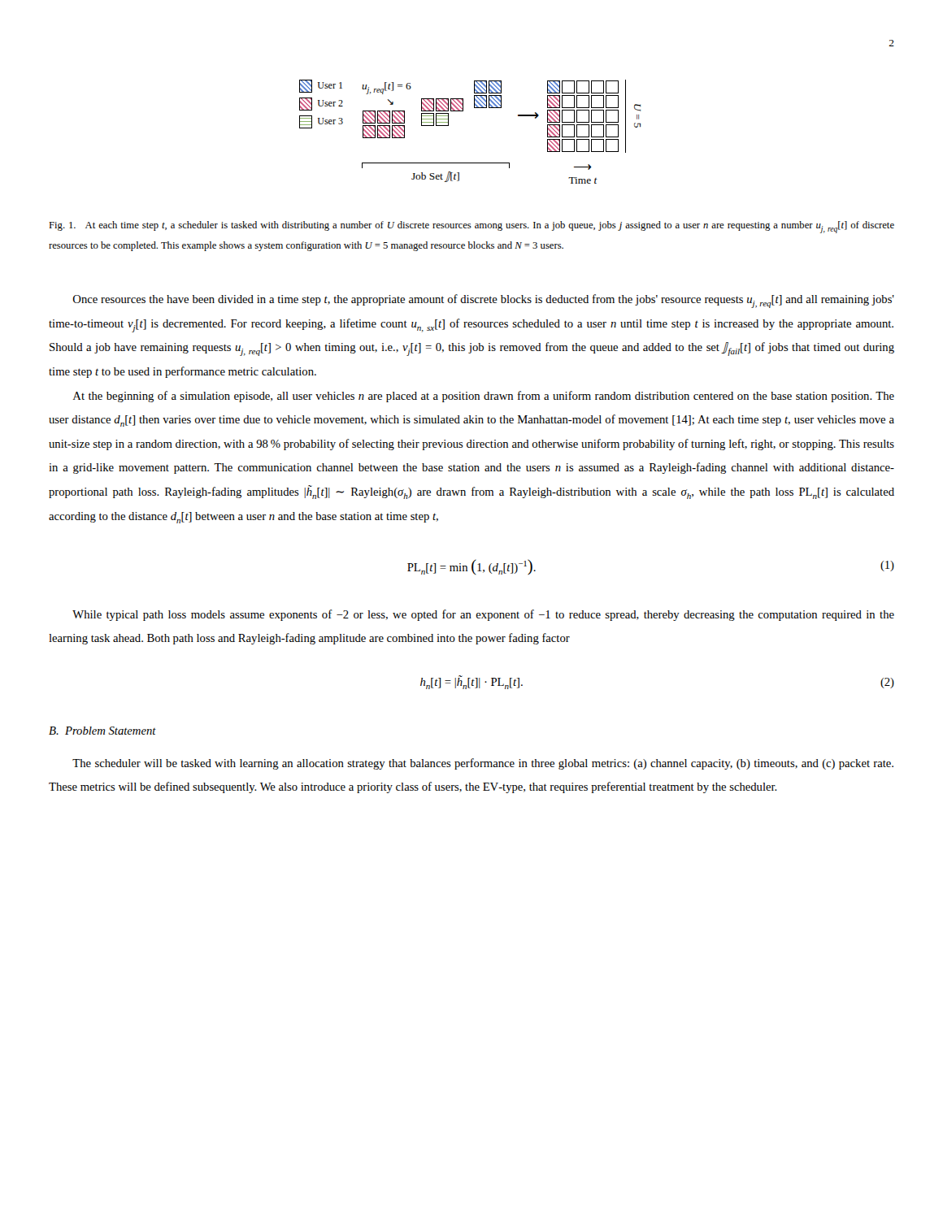2
| User 1 User 2 User 3 | u j, req [ t ] = 6 ↘ | | | ⟶ | | U = 5 |
| | Job Set 𝕁 [ t ] | | ⟶ Time t | |
Fig. 1. At each time step t, a scheduler is tasked with distributing a number of U discrete resources among users. In a job queue, jobs j assigned to a user n are requesting a number uj, req[t] of discrete resources to be completed. This example shows a system configuration with U = 5 managed resource blocks and N = 3 users.
Once resources the have been divided in a time step t, the appropriate amount of discrete blocks is deducted from the jobs' resource requests uj, req[t] and all remaining jobs' time-to-timeout vj[t] is decremented. For record keeping, a lifetime count un, sx[t] of resources scheduled to a user n until time step t is increased by the appropriate amount. Should a job have remaining requests uj, req[t] > 0 when timing out, i.e., vj[t] = 0, this job is removed from the queue and added to the set 𝕁fail[t] of jobs that timed out during time step t to be used in performance metric calculation.
At the beginning of a simulation episode, all user vehicles n are placed at a position drawn from a uniform random distribution centered on the base station position. The user distance dn[t] then varies over time due to vehicle movement, which is simulated akin to the Manhattan-model of movement [14]; At each time step t, user vehicles move a unit-size step in a random direction, with a 98 % probability of selecting their previous direction and otherwise uniform probability of turning left, right, or stopping. This results in a grid-like movement pattern. The communication channel between the base station and the users n is assumed as a Rayleigh-fading channel with additional distance-proportional path loss. Rayleigh-fading amplitudes |h̃n[t]| ∼ Rayleigh(σh) are drawn from a Rayleigh-distribution with a scale σh, while the path loss PL n[t] is calculated according to the distance dn[t] between a user n and the base station at time step t,
PL n[t] = min (1, (dn[t])−1). (1)
While typical path loss models assume exponents of −2 or less, we opted for an exponent of −1 to reduce spread, thereby decreasing the computation required in the learning task ahead. Both path loss and Rayleigh-fading amplitude are combined into the power fading factor
hn[t] = |h̃n[t]| · PL n[t]. (2)
B. Problem Statement
The scheduler will be tasked with learning an allocation strategy that balances performance in three global metrics: (a) channel capacity, (b) timeouts, and (c) packet rate. These metrics will be defined subsequently. We also introduce a priority class of users, the EV-type, that requires preferential treatment by the scheduler.